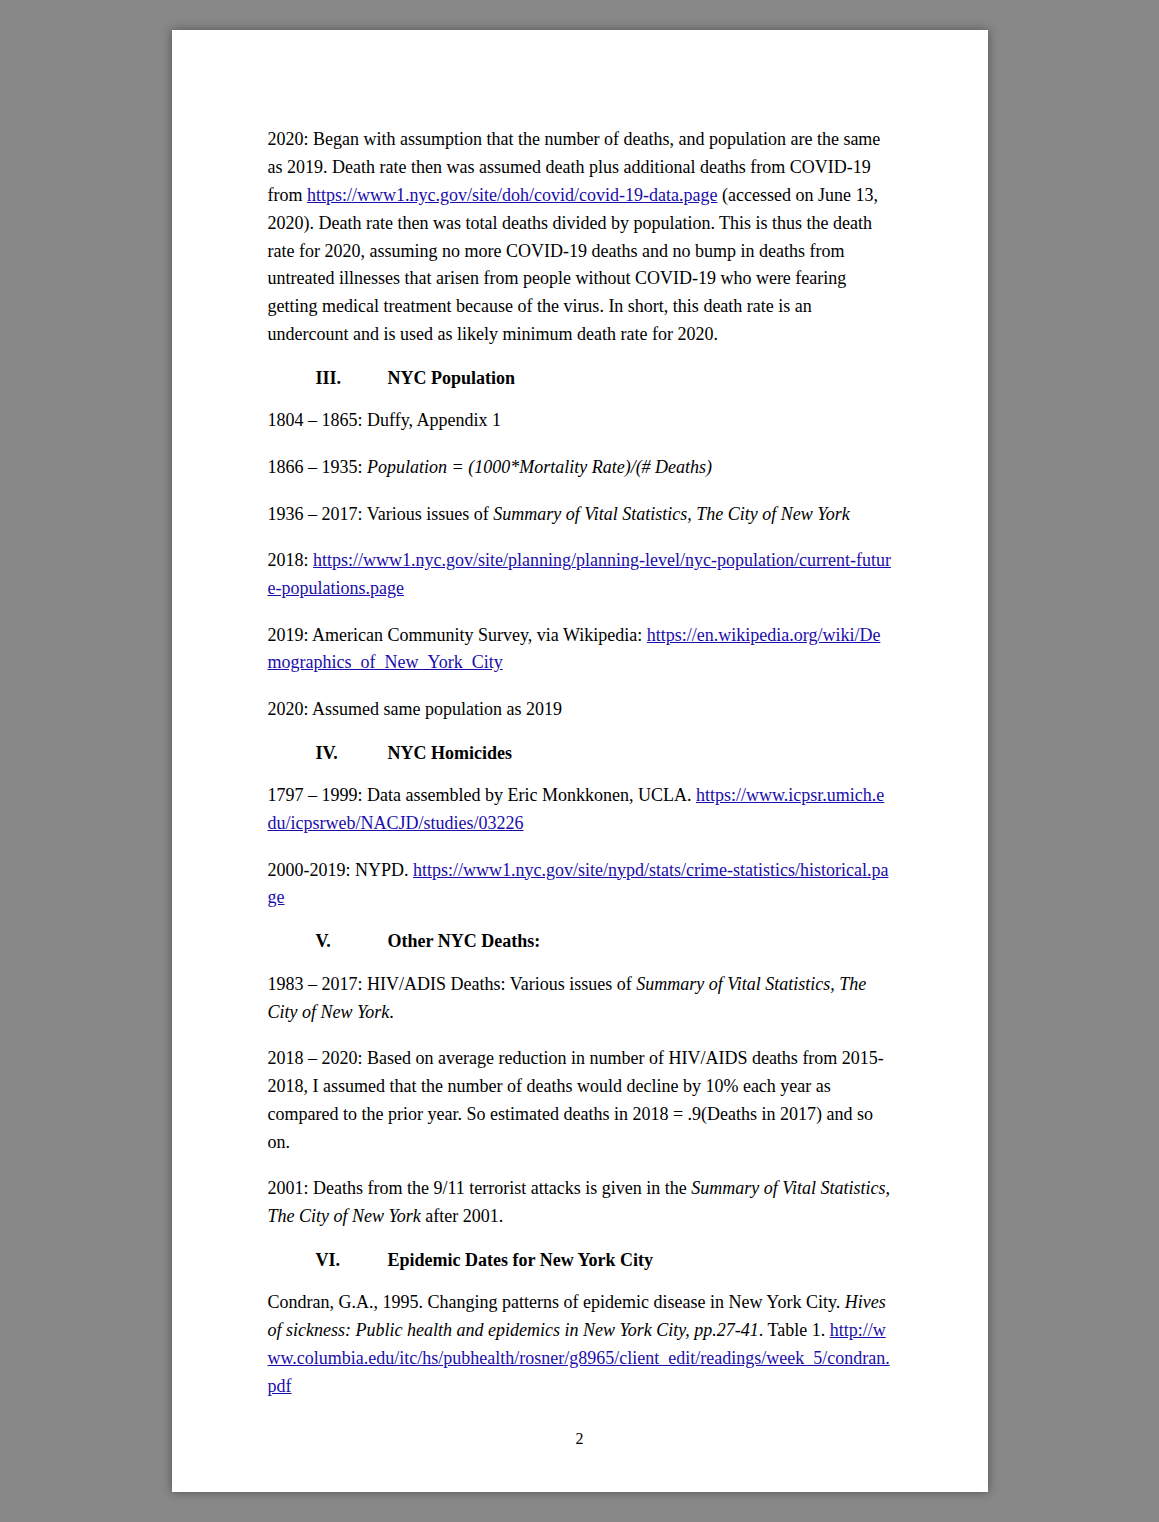2020: Began with assumption that the number of deaths, and population are the same as 2019. Death rate then was assumed death plus additional deaths from COVID-19 from https://www1.nyc.gov/site/doh/covid/covid-19-data.page (accessed on June 13, 2020). Death rate then was total deaths divided by population. This is thus the death rate for 2020, assuming no more COVID-19 deaths and no bump in deaths from untreated illnesses that arisen from people without COVID-19 who were fearing getting medical treatment because of the virus. In short, this death rate is an undercount and is used as likely minimum death rate for 2020.
III. NYC Population
1804 – 1865: Duffy, Appendix 1
1866 – 1935: Population = (1000*Mortality Rate)/(# Deaths)
1936 – 2017: Various issues of Summary of Vital Statistics, The City of New York
2018: https://www1.nyc.gov/site/planning/planning-level/nyc-population/current-future-populations.page
2019: American Community Survey, via Wikipedia: https://en.wikipedia.org/wiki/Demographics_of_New_York_City
2020: Assumed same population as 2019
IV. NYC Homicides
1797 – 1999: Data assembled by Eric Monkkonen, UCLA. https://www.icpsr.umich.edu/icpsrweb/NACJD/studies/03226
2000-2019: NYPD. https://www1.nyc.gov/site/nypd/stats/crime-statistics/historical.page
V. Other NYC Deaths:
1983 – 2017: HIV/ADIS Deaths: Various issues of Summary of Vital Statistics, The City of New York.
2018 – 2020: Based on average reduction in number of HIV/AIDS deaths from 2015-2018, I assumed that the number of deaths would decline by 10% each year as compared to the prior year. So estimated deaths in 2018 = .9(Deaths in 2017) and so on.
2001: Deaths from the 9/11 terrorist attacks is given in the Summary of Vital Statistics, The City of New York after 2001.
VI. Epidemic Dates for New York City
Condran, G.A., 1995. Changing patterns of epidemic disease in New York City. Hives of sickness: Public health and epidemics in New York City, pp.27-41. Table 1. http://www.columbia.edu/itc/hs/pubhealth/rosner/g8965/client_edit/readings/week_5/condran.pdf
2